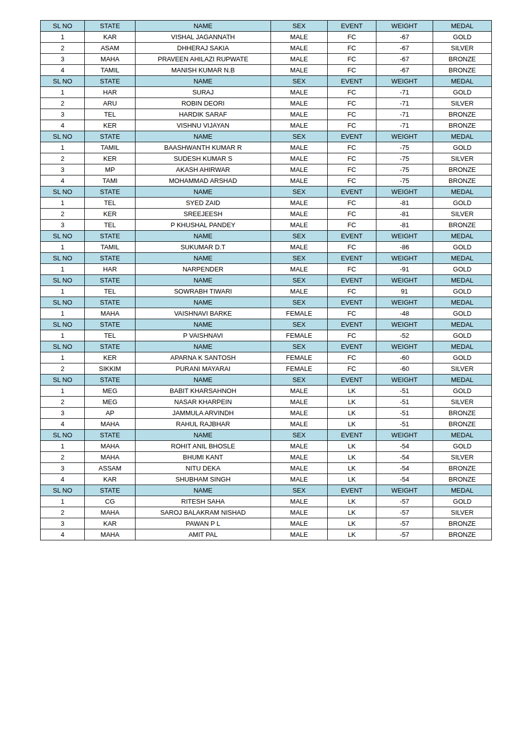| SL NO | STATE | NAME | SEX | EVENT | WEIGHT | MEDAL |
| 1 | KAR | VISHAL JAGANNATH | MALE | FC | -67 | GOLD |
| 2 | ASAM | DHHERAJ SAKIA | MALE | FC | -67 | SILVER |
| 3 | MAHA | PRAVEEN AHILAZI RUPWATE | MALE | FC | -67 | BRONZE |
| 4 | TAMIL | MANISH KUMAR N.B | MALE | FC | -67 | BRONZE |
| SL NO | STATE | NAME | SEX | EVENT | WEIGHT | MEDAL |
| 1 | HAR | SURAJ | MALE | FC | -71 | GOLD |
| 2 | ARU | ROBIN DEORI | MALE | FC | -71 | SILVER |
| 3 | TEL | HARDIK SARAF | MALE | FC | -71 | BRONZE |
| 4 | KER | VISHNU VIJAYAN | MALE | FC | -71 | BRONZE |
| SL NO | STATE | NAME | SEX | EVENT | WEIGHT | MEDAL |
| 1 | TAMIL | BAASHWANTH KUMAR R | MALE | FC | -75 | GOLD |
| 2 | KER | SUDESH KUMAR S | MALE | FC | -75 | SILVER |
| 3 | MP | AKASH AHIRWAR | MALE | FC | -75 | BRONZE |
| 4 | TAMI | MOHAMMAD ARSHAD | MALE | FC | -75 | BRONZE |
| SL NO | STATE | NAME | SEX | EVENT | WEIGHT | MEDAL |
| 1 | TEL | SYED ZAID | MALE | FC | -81 | GOLD |
| 2 | KER | SREEJEESH | MALE | FC | -81 | SILVER |
| 3 | TEL | P KHUSHAL PANDEY | MALE | FC | -81 | BRONZE |
| SL NO | STATE | NAME | SEX | EVENT | WEIGHT | MEDAL |
| 1 | TAMIL | SUKUMAR D.T | MALE | FC | -86 | GOLD |
| SL NO | STATE | NAME | SEX | EVENT | WEIGHT | MEDAL |
| 1 | HAR | NARPENDER | MALE | FC | -91 | GOLD |
| SL NO | STATE | NAME | SEX | EVENT | WEIGHT | MEDAL |
| 1 | TEL | SOWRABH TIWARI | MALE | FC | 91 | GOLD |
| SL NO | STATE | NAME | SEX | EVENT | WEIGHT | MEDAL |
| 1 | MAHA | VAISHNAVI BARKE | FEMALE | FC | -48 | GOLD |
| SL NO | STATE | NAME | SEX | EVENT | WEIGHT | MEDAL |
| 1 | TEL | P VAISHNAVI | FEMALE | FC | -52 | GOLD |
| SL NO | STATE | NAME | SEX | EVENT | WEIGHT | MEDAL |
| 1 | KER | APARNA K SANTOSH | FEMALE | FC | -60 | GOLD |
| 2 | SIKKIM | PURANI MAYARAI | FEMALE | FC | -60 | SILVER |
| SL NO | STATE | NAME | SEX | EVENT | WEIGHT | MEDAL |
| 1 | MEG | BABIT KHARSAHNOH | MALE | LK | -51 | GOLD |
| 2 | MEG | NASAR KHARPEIN | MALE | LK | -51 | SILVER |
| 3 | AP | JAMMULA ARVINDH | MALE | LK | -51 | BRONZE |
| 4 | MAHA | RAHUL RAJBHAR | MALE | LK | -51 | BRONZE |
| SL NO | STATE | NAME | SEX | EVENT | WEIGHT | MEDAL |
| 1 | MAHA | ROHIT ANIL BHOSLE | MALE | LK | -54 | GOLD |
| 2 | MAHA | BHUMI KANT | MALE | LK | -54 | SILVER |
| 3 | ASSAM | NITU DEKA | MALE | LK | -54 | BRONZE |
| 4 | KAR | SHUBHAM SINGH | MALE | LK | -54 | BRONZE |
| SL NO | STATE | NAME | SEX | EVENT | WEIGHT | MEDAL |
| 1 | CG | RITESH SAHA | MALE | LK | -57 | GOLD |
| 2 | MAHA | SAROJ BALAKRAM NISHAD | MALE | LK | -57 | SILVER |
| 3 | KAR | PAWAN P L | MALE | LK | -57 | BRONZE |
| 4 | MAHA | AMIT PAL | MALE | LK | -57 | BRONZE |